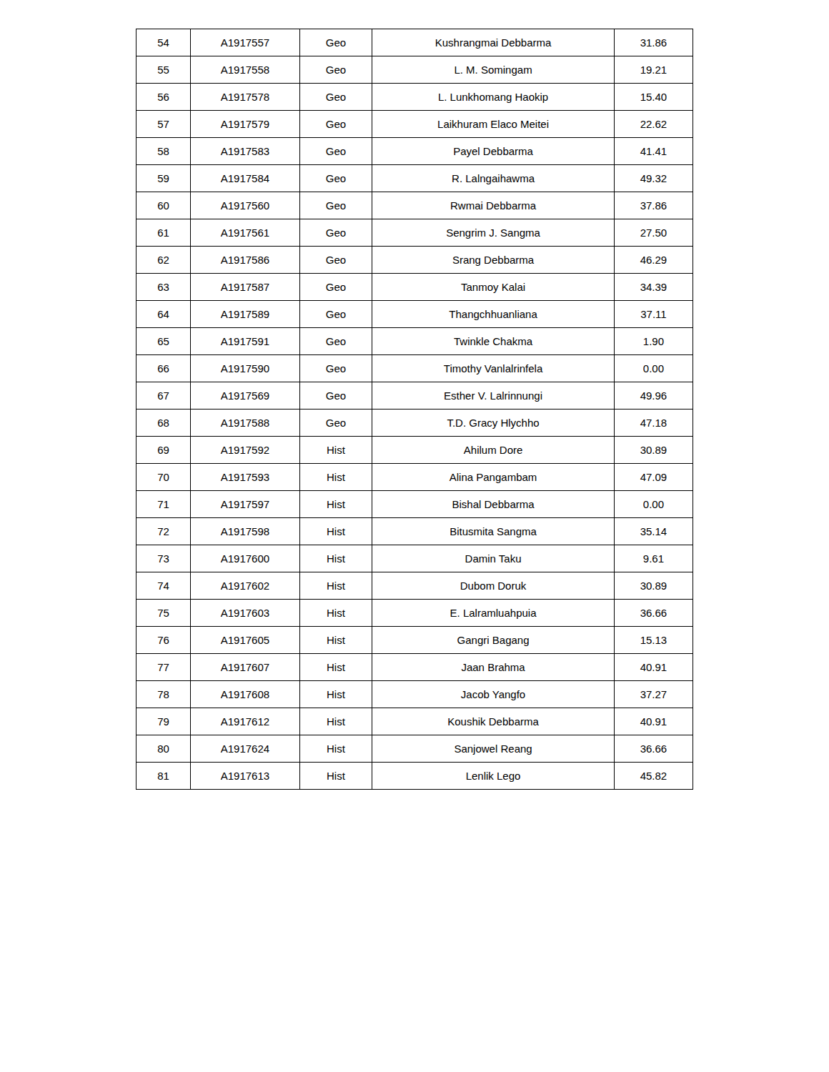| 54 | A1917557 | Geo | Kushrangmai Debbarma | 31.86 |
| 55 | A1917558 | Geo | L. M. Somingam | 19.21 |
| 56 | A1917578 | Geo | L. Lunkhomang Haokip | 15.40 |
| 57 | A1917579 | Geo | Laikhuram Elaco Meitei | 22.62 |
| 58 | A1917583 | Geo | Payel Debbarma | 41.41 |
| 59 | A1917584 | Geo | R. Lalngaihawma | 49.32 |
| 60 | A1917560 | Geo | Rwmai Debbarma | 37.86 |
| 61 | A1917561 | Geo | Sengrim J. Sangma | 27.50 |
| 62 | A1917586 | Geo | Srang Debbarma | 46.29 |
| 63 | A1917587 | Geo | Tanmoy Kalai | 34.39 |
| 64 | A1917589 | Geo | Thangchhuanliana | 37.11 |
| 65 | A1917591 | Geo | Twinkle Chakma | 1.90 |
| 66 | A1917590 | Geo | Timothy Vanlalrinfela | 0.00 |
| 67 | A1917569 | Geo | Esther V. Lalrinnungi | 49.96 |
| 68 | A1917588 | Geo | T.D. Gracy Hlychho | 47.18 |
| 69 | A1917592 | Hist | Ahilum Dore | 30.89 |
| 70 | A1917593 | Hist | Alina Pangambam | 47.09 |
| 71 | A1917597 | Hist | Bishal Debbarma | 0.00 |
| 72 | A1917598 | Hist | Bitusmita Sangma | 35.14 |
| 73 | A1917600 | Hist | Damin Taku | 9.61 |
| 74 | A1917602 | Hist | Dubom Doruk | 30.89 |
| 75 | A1917603 | Hist | E. Lalramluahpuia | 36.66 |
| 76 | A1917605 | Hist | Gangri Bagang | 15.13 |
| 77 | A1917607 | Hist | Jaan Brahma | 40.91 |
| 78 | A1917608 | Hist | Jacob Yangfo | 37.27 |
| 79 | A1917612 | Hist | Koushik Debbarma | 40.91 |
| 80 | A1917624 | Hist | Sanjowel Reang | 36.66 |
| 81 | A1917613 | Hist | Lenlik Lego | 45.82 |